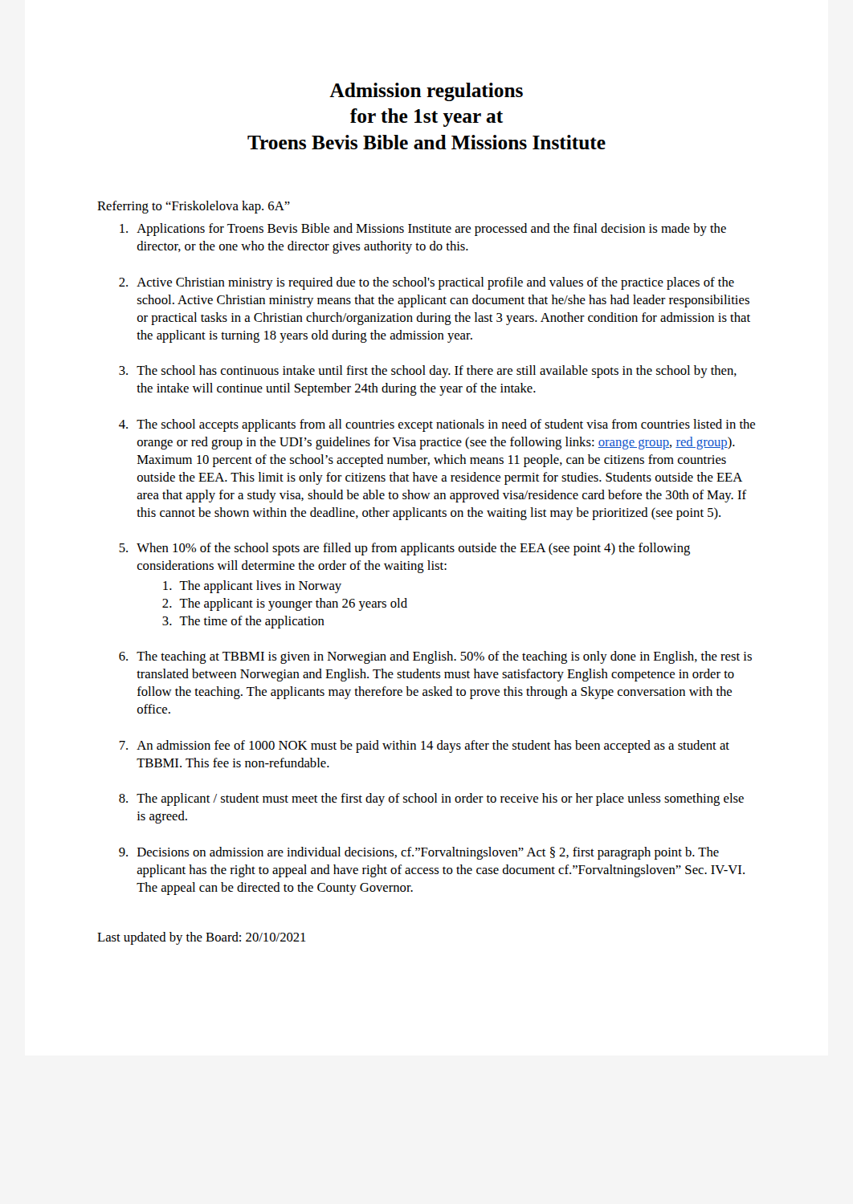Admission regulations
for the 1st year at
Troens Bevis Bible and Missions Institute
Referring to “Friskolelova kap. 6A”
Applications for Troens Bevis Bible and Missions Institute are processed and the final decision is made by the director, or the one who the director gives authority to do this.
Active Christian ministry is required due to the school's practical profile and values of the practice places of the school. Active Christian ministry means that the applicant can document that he/she has had leader responsibilities or practical tasks in a Christian church/organization during the last 3 years. Another condition for admission is that the applicant is turning 18 years old during the admission year.
The school has continuous intake until first the school day. If there are still available spots in the school by then, the intake will continue until September 24th during the year of the intake.
The school accepts applicants from all countries except nationals in need of student visa from countries listed in the orange or red group in the UDI’s guidelines for Visa practice (see the following links: orange group, red group). Maximum 10 percent of the school’s accepted number, which means 11 people, can be citizens from countries outside the EEA. This limit is only for citizens that have a residence permit for studies. Students outside the EEA area that apply for a study visa, should be able to show an approved visa/residence card before the 30th of May. If this cannot be shown within the deadline, other applicants on the waiting list may be prioritized (see point 5).
When 10% of the school spots are filled up from applicants outside the EEA (see point 4) the following considerations will determine the order of the waiting list:
The applicant lives in Norway
The applicant is younger than 26 years old
The time of the application
The teaching at TBBMI is given in Norwegian and English. 50% of the teaching is only done in English, the rest is translated between Norwegian and English. The students must have satisfactory English competence in order to follow the teaching. The applicants may therefore be asked to prove this through a Skype conversation with the office.
An admission fee of 1000 NOK must be paid within 14 days after the student has been accepted as a student at TBBMI. This fee is non-refundable.
The applicant / student must meet the first day of school in order to receive his or her place unless something else is agreed.
Decisions on admission are individual decisions, cf.”Forvaltningsloven” Act § 2, first paragraph point b. The applicant has the right to appeal and have right of access to the case document cf.”Forvaltningsloven” Sec. IV-VI. The appeal can be directed to the County Governor.
Last updated by the Board: 20/10/2021